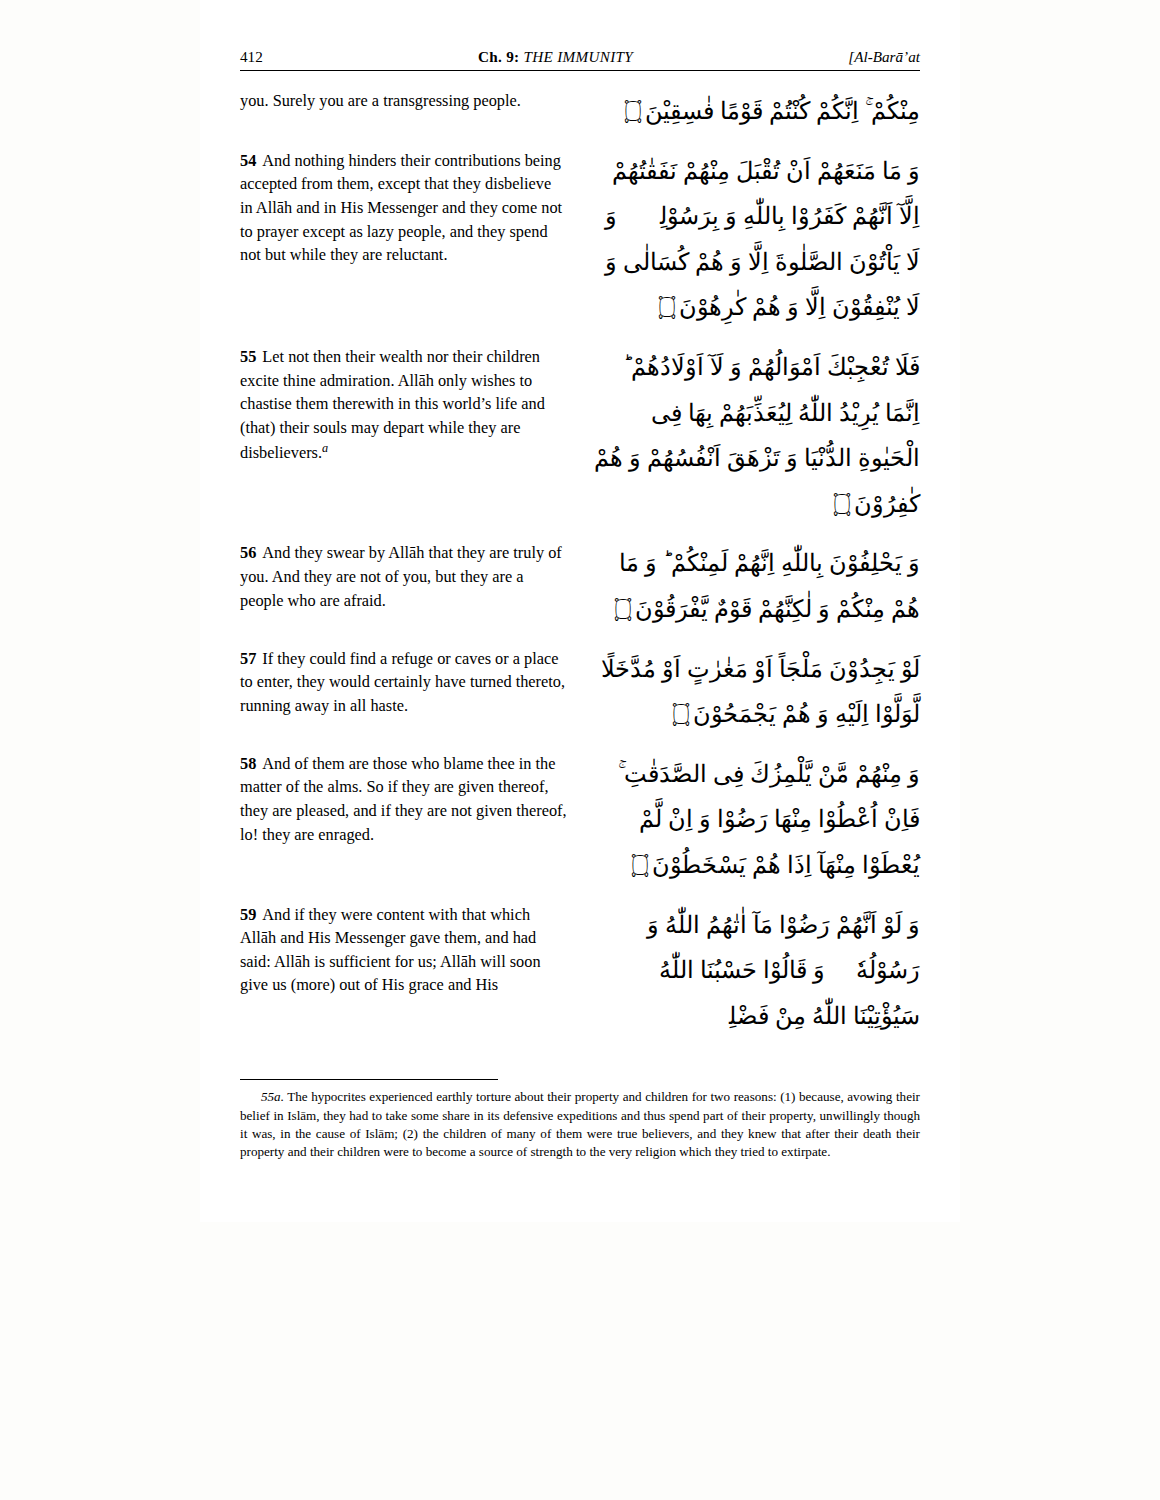412
Ch. 9: THE IMMUNITY
[Al-Barā’at
you. Surely you are a transgressing people.
مِنْكُمْ ۚ اِنَّكُمْ كُنْتُمْ قَوْمًا فٰسِقِيْنَ ۝
54 And nothing hinders their contributions being accepted from them, except that they disbelieve in Allāh and in His Messenger and they come not to prayer except as lazy people, and they spend not but while they are reluctant.
وَ مَا مَنَعَهُمْ اَنْ تُقْبَلَ مِنْهُمْ نَفَقٰتُهُمْ اِلَّآ اَنَّهُمْ كَفَرُوْا بِاللّٰهِ وَ بِرَسُوْلِهٖ وَ لَا يَاْتُوْنَ الصَّلٰوةَ اِلَّا وَ هُمْ كُسَالٰى وَ لَا يُنْفِقُوْنَ اِلَّا وَ هُمْ كٰرِهُوْنَ ۝
55 Let not then their wealth nor their children excite thine admiration. Allāh only wishes to chastise them therewith in this world’s life and (that) their souls may depart while they are disbelievers.a
فَلَا تُعْجِبْكَ اَمْوَالُهُمْ وَ لَآ اَوْلَادُهُمْ ؕ اِنَّمَا يُرِيْدُ اللّٰهُ لِيُعَذِّبَهُمْ بِهَا فِى الْحَيٰوةِ الدُّنْيَا وَ تَزْهَقَ اَنْفُسُهُمْ وَ هُمْ كٰفِرُوْنَ ۝
56 And they swear by Allāh that they are truly of you. And they are not of you, but they are a people who are afraid.
وَ يَحْلِفُوْنَ بِاللّٰهِ اِنَّهُمْ لَمِنْكُمْ ؕ وَ مَا هُمْ مِنْكُمْ وَ لٰكِنَّهُمْ قَوْمٌ يَّفْرَقُوْنَ ۝
57 If they could find a refuge or caves or a place to enter, they would certainly have turned thereto, running away in all haste.
لَوْ يَجِدُوْنَ مَلْجَاً اَوْ مَغٰرٰتٍ اَوْ مُدَّخَلًا لَّوَلَّوْا اِلَيْهِ وَ هُمْ يَجْمَحُوْنَ ۝
58 And of them are those who blame thee in the matter of the alms. So if they are given thereof, they are pleased, and if they are not given thereof, lo! they are enraged.
وَ مِنْهُمْ مَّنْ يَّلْمِزُكَ فِى الصَّدَقٰتِ ۚ فَاِنْ اُعْطُوْا مِنْهَا رَضُوْا وَ اِنْ لَّمْ يُعْطَوْا مِنْهَآ اِذَا هُمْ يَسْخَطُوْنَ ۝
59 And if they were content with that which Allāh and His Messenger gave them, and had said: Allāh is sufficient for us; Allāh will soon give us (more) out of His grace and His
وَ لَوْ اَنَّهُمْ رَضُوْا مَآ اٰتٰهُمُ اللّٰهُ وَ رَسُوْلُهٗ ۙ وَ قَالُوْا حَسْبُنَا اللّٰهُ سَيُؤْتِيْنَا اللّٰهُ مِنْ فَضْلِهٖ
55a. The hypocrites experienced earthly torture about their property and children for two reasons: (1) because, avowing their belief in Islām, they had to take some share in its defensive expeditions and thus spend part of their property, unwillingly though it was, in the cause of Islām; (2) the children of many of them were true believers, and they knew that after their death their property and their children were to become a source of strength to the very religion which they tried to extirpate.